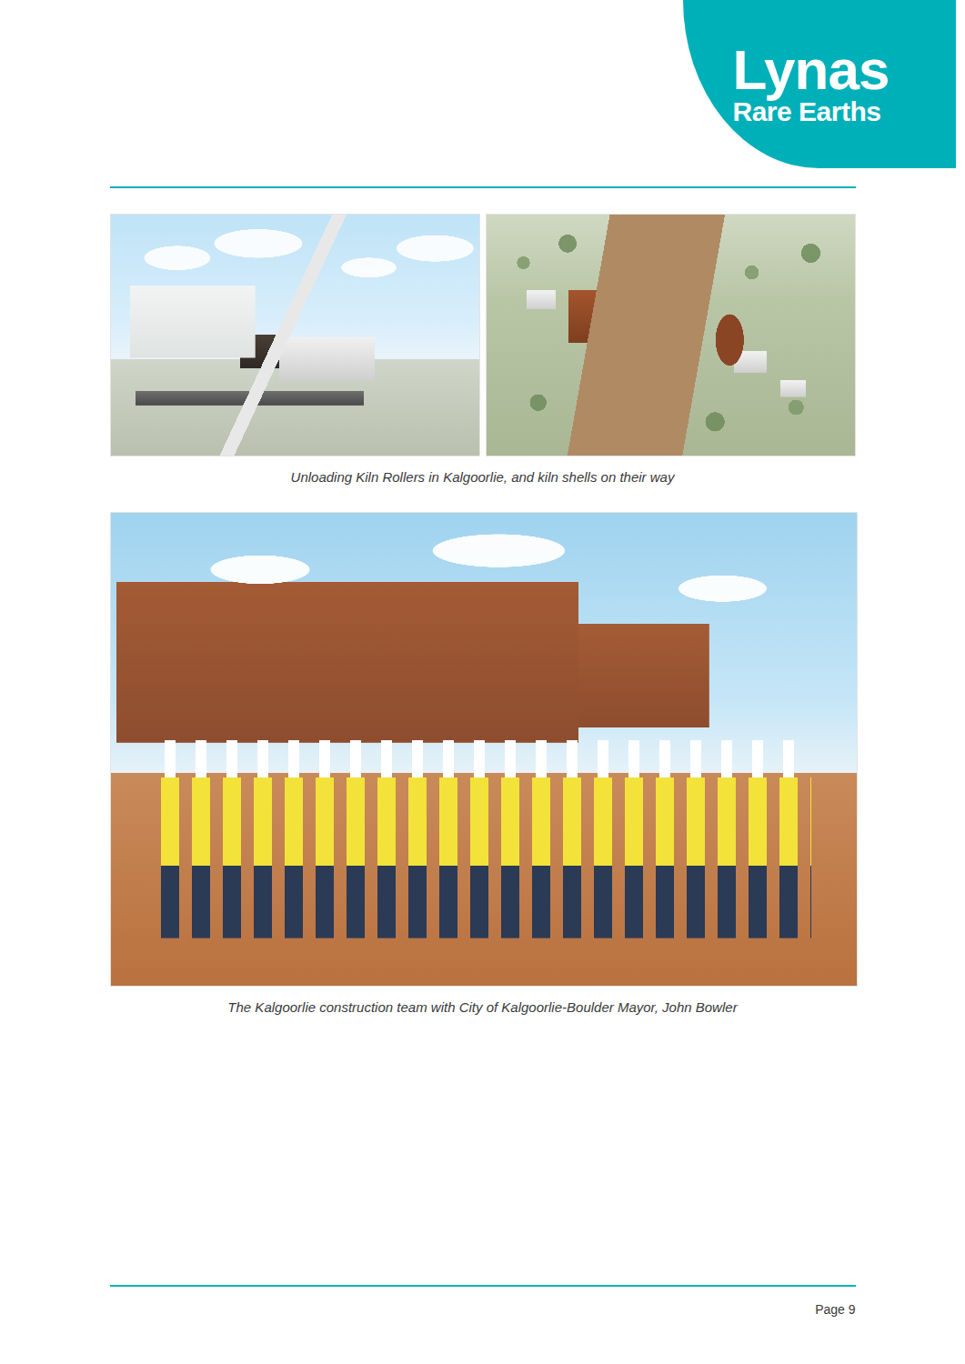Lynas Rare Earths
Unloading Kiln Rollers in Kalgoorlie, and kiln shells on their way
The Kalgoorlie construction team with City of Kalgoorlie-Boulder Mayor, John Bowler
Page 9